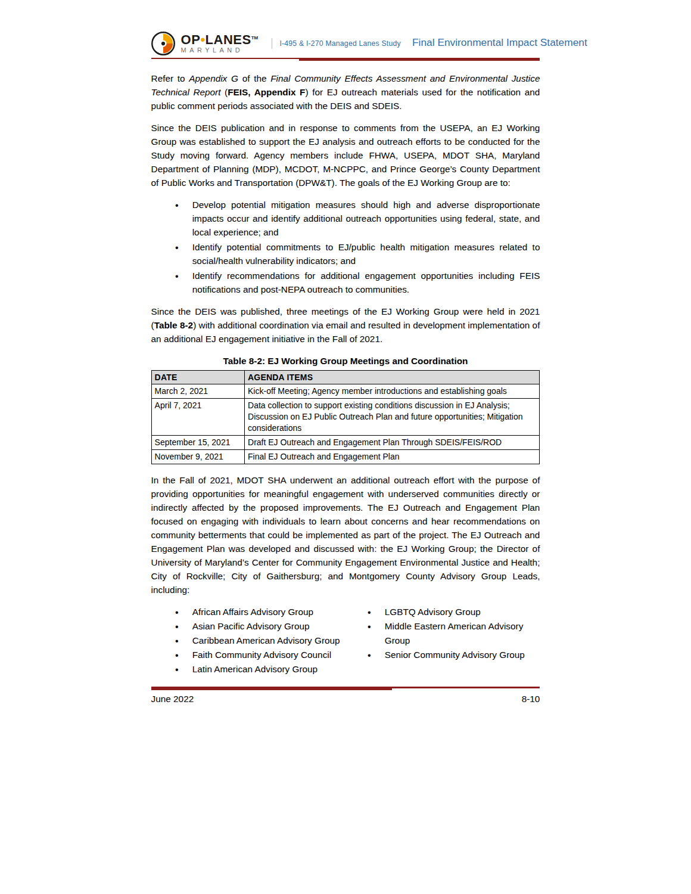OP•LANESTM
MARYLAND
I-495 & I-270 Managed Lanes Study
Final Environmental Impact Statement
Refer to Appendix G of the Final Community Effects Assessment and Environmental Justice Technical Report (FEIS, Appendix F) for EJ outreach materials used for the notification and public comment periods associated with the DEIS and SDEIS.
Since the DEIS publication and in response to comments from the USEPA, an EJ Working Group was established to support the EJ analysis and outreach efforts to be conducted for the Study moving forward. Agency members include FHWA, USEPA, MDOT SHA, Maryland Department of Planning (MDP), MCDOT, M-NCPPC, and Prince George’s County Department of Public Works and Transportation (DPW&T). The goals of the EJ Working Group are to:
Develop potential mitigation measures should high and adverse disproportionate impacts occur and identify additional outreach opportunities using federal, state, and local experience; and
Identify potential commitments to EJ/public health mitigation measures related to social/health vulnerability indicators; and
Identify recommendations for additional engagement opportunities including FEIS notifications and post-NEPA outreach to communities.
Since the DEIS was published, three meetings of the EJ Working Group were held in 2021 (Table 8-2) with additional coordination via email and resulted in development implementation of an additional EJ engagement initiative in the Fall of 2021.
Table 8-2: EJ Working Group Meetings and Coordination
| DATE | AGENDA ITEMS |
| --- | --- |
| March 2, 2021 | Kick-off Meeting; Agency member introductions and establishing goals |
| April 7, 2021 | Data collection to support existing conditions discussion in EJ Analysis; Discussion on EJ Public Outreach Plan and future opportunities; Mitigation considerations |
| September 15, 2021 | Draft EJ Outreach and Engagement Plan Through SDEIS/FEIS/ROD |
| November 9, 2021 | Final EJ Outreach and Engagement Plan |
In the Fall of 2021, MDOT SHA underwent an additional outreach effort with the purpose of providing opportunities for meaningful engagement with underserved communities directly or indirectly affected by the proposed improvements. The EJ Outreach and Engagement Plan focused on engaging with individuals to learn about concerns and hear recommendations on community betterments that could be implemented as part of the project. The EJ Outreach and Engagement Plan was developed and discussed with: the EJ Working Group; the Director of University of Maryland’s Center for Community Engagement Environmental Justice and Health; City of Rockville; City of Gaithersburg; and Montgomery County Advisory Group Leads, including:
African Affairs Advisory Group
Asian Pacific Advisory Group
Caribbean American Advisory Group
Faith Community Advisory Council
Latin American Advisory Group
LGBTQ Advisory Group
Middle Eastern American Advisory
Group
Senior Community Advisory Group
June 2022 8-10